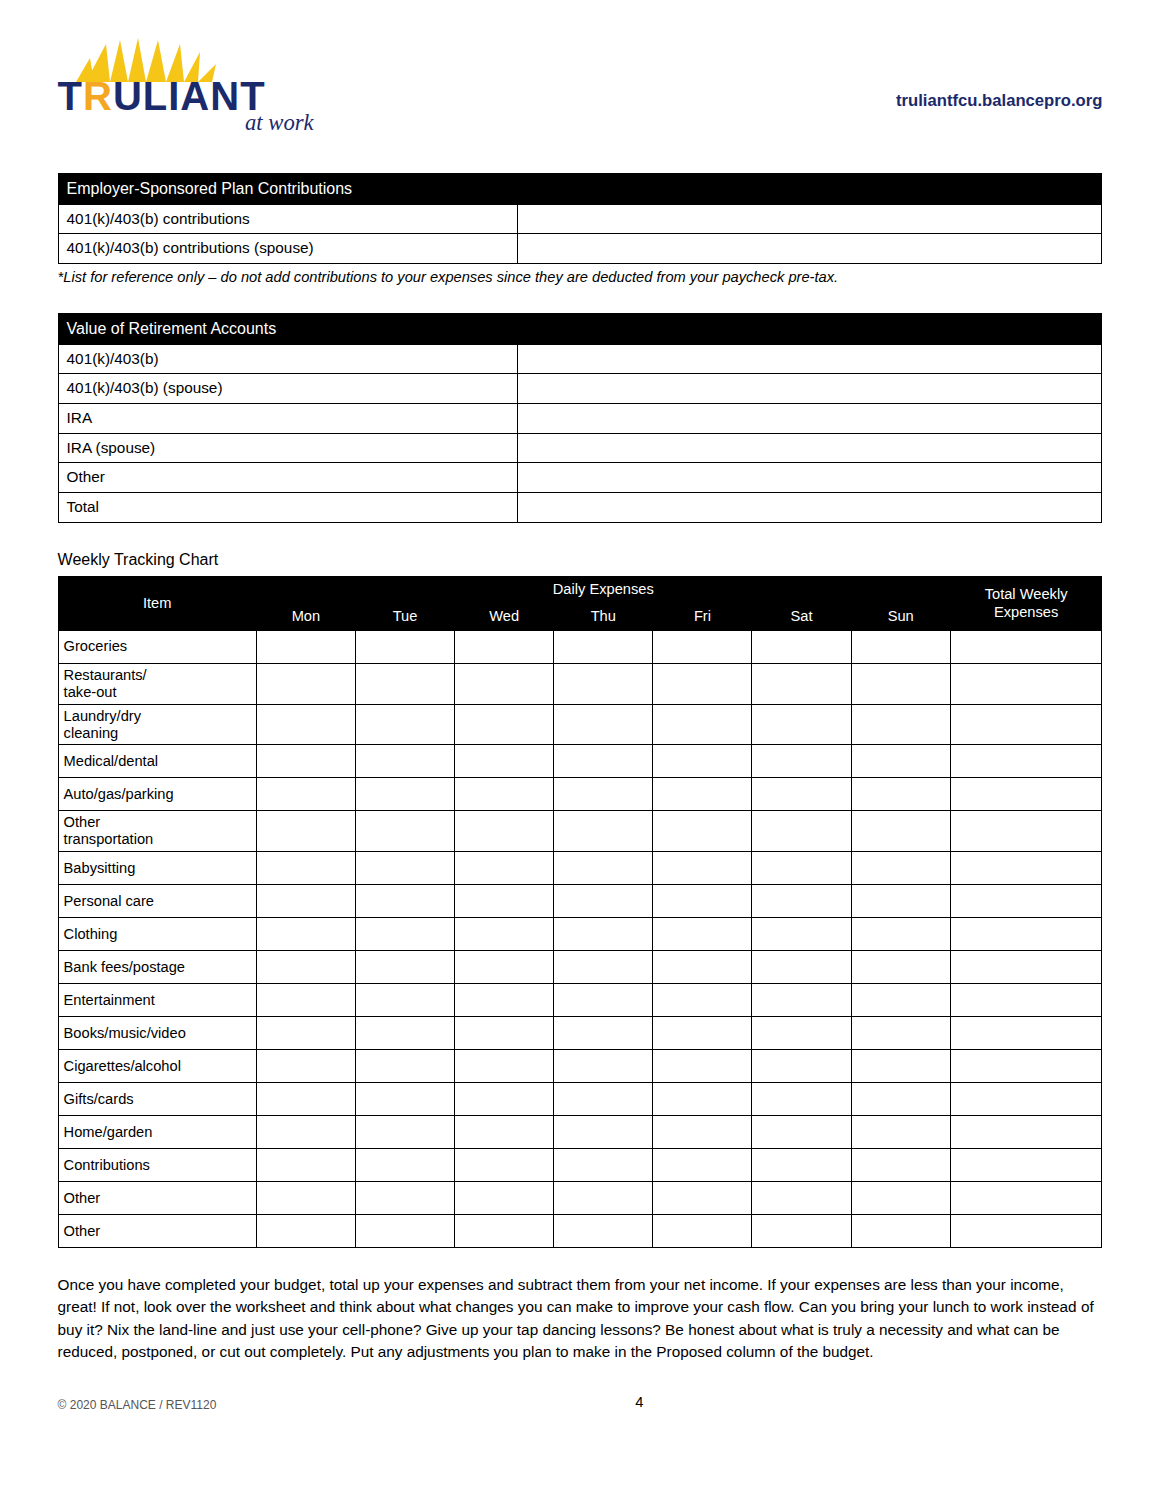TRULIANT
at work
truliantfcu.balancepro.org
| Employer-Sponsored Plan Contributions |
| --- |
| 401(k)/403(b) contributions | |
| 401(k)/403(b) contributions (spouse) | |
*List for reference only – do not add contributions to your expenses since they are deducted from your paycheck pre-tax.
| Value of Retirement Accounts |
| --- |
| 401(k)/403(b) | |
| 401(k)/403(b) (spouse) | |
| IRA | |
| IRA (spouse) | |
| Other | |
| Total | |
Weekly Tracking Chart
| Item | Daily Expenses | Total Weekly Expenses |
| --- | --- | --- |
| Mon | Tue | Wed | Thu | Fri | Sat | Sun |
| Groceries | | | | | | | | |
| Restaurants/ take-out | | | | | | | | |
| Laundry/dry cleaning | | | | | | | | |
| Medical/dental | | | | | | | | |
| Auto/gas/parking | | | | | | | | |
| Other transportation | | | | | | | | |
| Babysitting | | | | | | | | |
| Personal care | | | | | | | | |
| Clothing | | | | | | | | |
| Bank fees/postage | | | | | | | | |
| Entertainment | | | | | | | | |
| Books/music/video | | | | | | | | |
| Cigarettes/alcohol | | | | | | | | |
| Gifts/cards | | | | | | | | |
| Home/garden | | | | | | | | |
| Contributions | | | | | | | | |
| Other | | | | | | | | |
| Other | | | | | | | | |
Once you have completed your budget, total up your expenses and subtract them from your net income. If your expenses are less than your income, great! If not, look over the worksheet and think about what changes you can make to improve your cash flow. Can you bring your lunch to work instead of buy it? Nix the land-line and just use your cell-phone? Give up your tap dancing lessons? Be honest about what is truly a necessity and what can be reduced, postponed, or cut out completely. Put any adjustments you plan to make in the Proposed column of the budget.
© 2020 BALANCE / REV1120
4